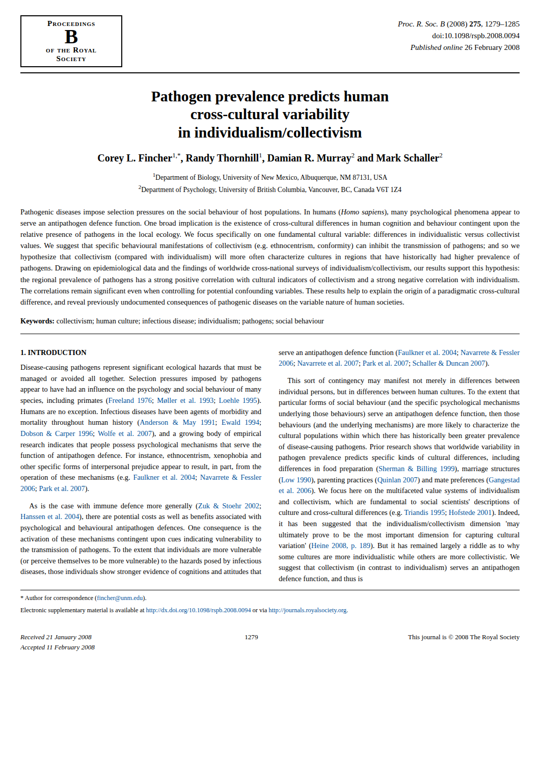Proceedings B of the Royal Society
Proc. R. Soc. B (2008) 275, 1279–1285
doi:10.1098/rspb.2008.0094
Published online 26 February 2008
Pathogen prevalence predicts human
cross-cultural variability
in individualism/collectivism
Corey L. Fincher1,*, Randy Thornhill1, Damian R. Murray2 and Mark Schaller2
1Department of Biology, University of New Mexico, Albuquerque, NM 87131, USA
2Department of Psychology, University of British Columbia, Vancouver, BC, Canada V6T 1Z4
Pathogenic diseases impose selection pressures on the social behaviour of host populations. In humans (Homo sapiens), many psychological phenomena appear to serve an antipathogen defence function. One broad implication is the existence of cross-cultural differences in human cognition and behaviour contingent upon the relative presence of pathogens in the local ecology. We focus specifically on one fundamental cultural variable: differences in individualistic versus collectivist values. We suggest that specific behavioural manifestations of collectivism (e.g. ethnocentrism, conformity) can inhibit the transmission of pathogens; and so we hypothesize that collectivism (compared with individualism) will more often characterize cultures in regions that have historically had higher prevalence of pathogens. Drawing on epidemiological data and the findings of worldwide cross-national surveys of individualism/collectivism, our results support this hypothesis: the regional prevalence of pathogens has a strong positive correlation with cultural indicators of collectivism and a strong negative correlation with individualism. The correlations remain significant even when controlling for potential confounding variables. These results help to explain the origin of a paradigmatic cross-cultural difference, and reveal previously undocumented consequences of pathogenic diseases on the variable nature of human societies.
Keywords: collectivism; human culture; infectious disease; individualism; pathogens; social behaviour
1. Introduction
Disease-causing pathogens represent significant ecological hazards that must be managed or avoided all together. Selection pressures imposed by pathogens appear to have had an influence on the psychology and social behaviour of many species, including primates (Freeland 1976; Møller et al. 1993; Loehle 1995). Humans are no exception. Infectious diseases have been agents of morbidity and mortality throughout human history (Anderson & May 1991; Ewald 1994; Dobson & Carper 1996; Wolfe et al. 2007), and a growing body of empirical research indicates that people possess psychological mechanisms that serve the function of antipathogen defence. For instance, ethnocentrism, xenophobia and other specific forms of interpersonal prejudice appear to result, in part, from the operation of these mechanisms (e.g. Faulkner et al. 2004; Navarrete & Fessler 2006; Park et al. 2007).
As is the case with immune defence more generally (Zuk & Stoehr 2002; Hanssen et al. 2004), there are potential costs as well as benefits associated with psychological and behavioural antipathogen defences. One consequence is the activation of these mechanisms contingent upon cues indicating vulnerability to the transmission of pathogens. To the extent that individuals are more vulnerable (or perceive themselves to be more vulnerable) to the hazards posed by infectious diseases, those individuals show stronger evidence of cognitions and attitudes that serve an antipathogen defence function (Faulkner et al. 2004; Navarrete & Fessler 2006; Navarrete et al. 2007; Park et al. 2007; Schaller & Duncan 2007).
This sort of contingency may manifest not merely in differences between individual persons, but in differences between human cultures. To the extent that particular forms of social behaviour (and the specific psychological mechanisms underlying those behaviours) serve an antipathogen defence function, then those behaviours (and the underlying mechanisms) are more likely to characterize the cultural populations within which there has historically been greater prevalence of disease-causing pathogens. Prior research shows that worldwide variability in pathogen prevalence predicts specific kinds of cultural differences, including differences in food preparation (Sherman & Billing 1999), marriage structures (Low 1990), parenting practices (Quinlan 2007) and mate preferences (Gangestad et al. 2006). We focus here on the multifaceted value systems of individualism and collectivism, which are fundamental to social scientists' descriptions of culture and cross-cultural differences (e.g. Triandis 1995; Hofstede 2001). Indeed, it has been suggested that the individualism/collectivism dimension 'may ultimately prove to be the most important dimension for capturing cultural variation' (Heine 2008, p. 189). But it has remained largely a riddle as to why some cultures are more individualistic while others are more collectivistic. We suggest that collectivism (in contrast to individualism) serves an antipathogen defence function, and thus is
* Author for correspondence (fincher@unm.edu).
Electronic supplementary material is available at http://dx.doi.org/10.1098/rspb.2008.0094 or via http://journals.royalsociety.org.
Received 21 January 2008
Accepted 11 February 2008
This journal is © 2008 The Royal Society
1279